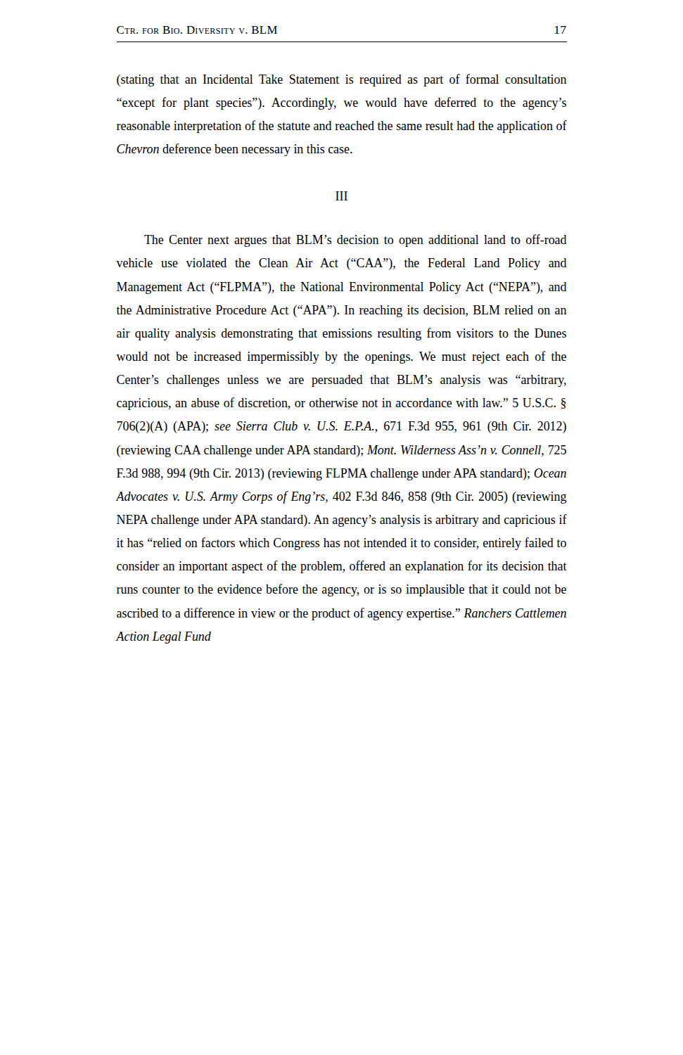Ctr. for Bio. Diversity v. BLM 17
(stating that an Incidental Take Statement is required as part of formal consultation “except for plant species”). Accordingly, we would have deferred to the agency’s reasonable interpretation of the statute and reached the same result had the application of Chevron deference been necessary in this case.
III
The Center next argues that BLM’s decision to open additional land to off-road vehicle use violated the Clean Air Act (“CAA”), the Federal Land Policy and Management Act (“FLPMA”), the National Environmental Policy Act (“NEPA”), and the Administrative Procedure Act (“APA”). In reaching its decision, BLM relied on an air quality analysis demonstrating that emissions resulting from visitors to the Dunes would not be increased impermissibly by the openings. We must reject each of the Center’s challenges unless we are persuaded that BLM’s analysis was “arbitrary, capricious, an abuse of discretion, or otherwise not in accordance with law.” 5 U.S.C. § 706(2)(A) (APA); see Sierra Club v. U.S. E.P.A., 671 F.3d 955, 961 (9th Cir. 2012) (reviewing CAA challenge under APA standard); Mont. Wilderness Ass’n v. Connell, 725 F.3d 988, 994 (9th Cir. 2013) (reviewing FLPMA challenge under APA standard); Ocean Advocates v. U.S. Army Corps of Eng’rs, 402 F.3d 846, 858 (9th Cir. 2005) (reviewing NEPA challenge under APA standard). An agency’s analysis is arbitrary and capricious if it has “relied on factors which Congress has not intended it to consider, entirely failed to consider an important aspect of the problem, offered an explanation for its decision that runs counter to the evidence before the agency, or is so implausible that it could not be ascribed to a difference in view or the product of agency expertise.” Ranchers Cattlemen Action Legal Fund